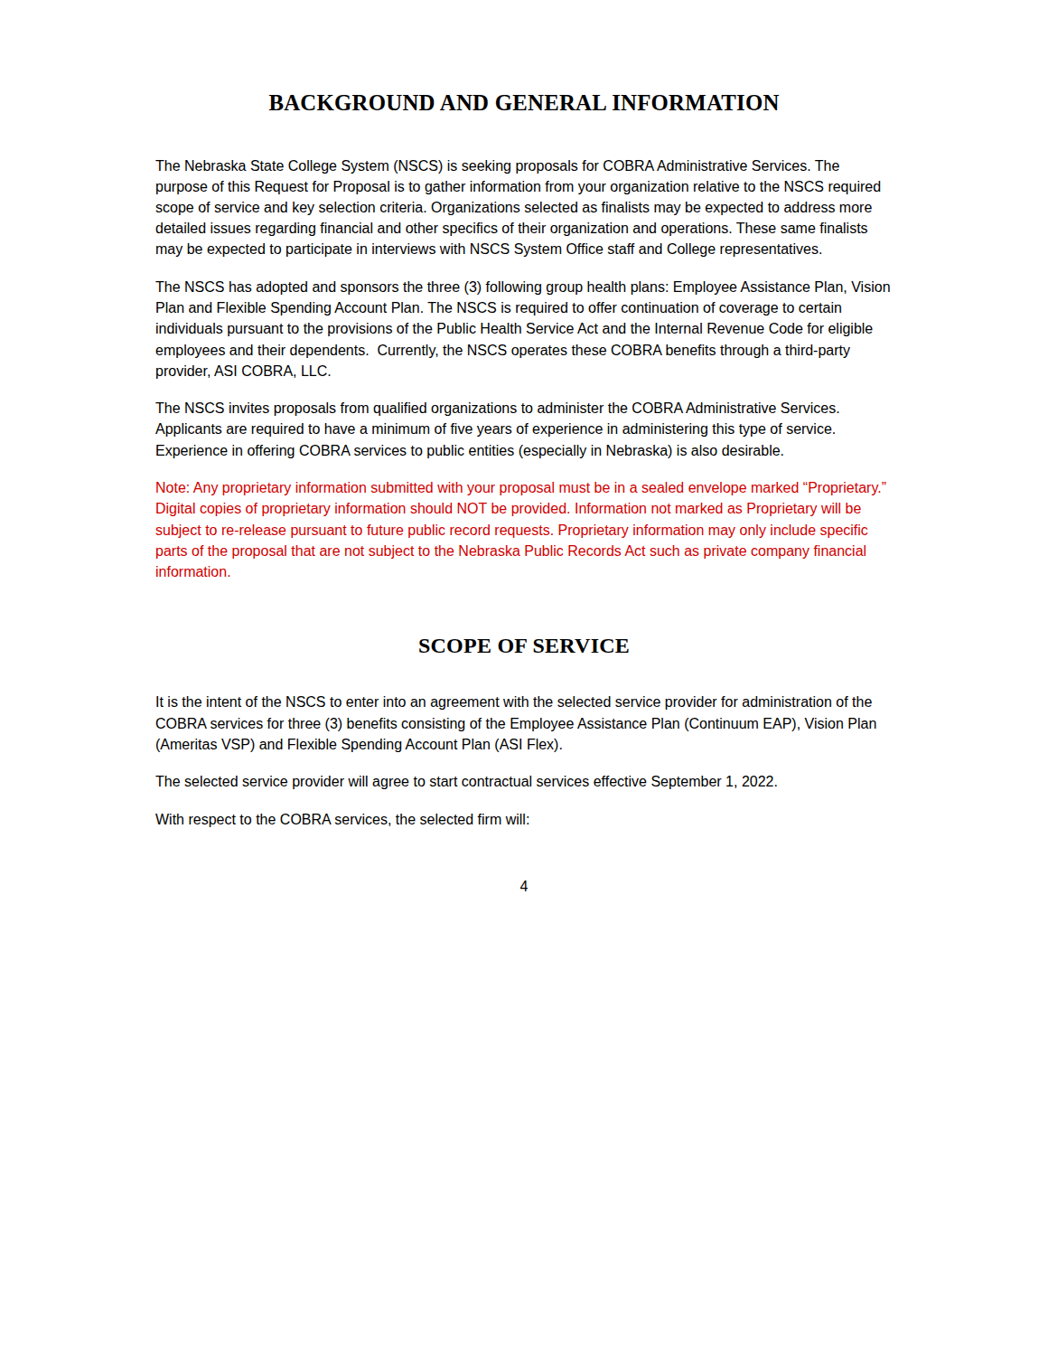BACKGROUND AND GENERAL INFORMATION
The Nebraska State College System (NSCS) is seeking proposals for COBRA Administrative Services. The purpose of this Request for Proposal is to gather information from your organization relative to the NSCS required scope of service and key selection criteria. Organizations selected as finalists may be expected to address more detailed issues regarding financial and other specifics of their organization and operations. These same finalists may be expected to participate in interviews with NSCS System Office staff and College representatives.
The NSCS has adopted and sponsors the three (3) following group health plans: Employee Assistance Plan, Vision Plan and Flexible Spending Account Plan. The NSCS is required to offer continuation of coverage to certain individuals pursuant to the provisions of the Public Health Service Act and the Internal Revenue Code for eligible employees and their dependents. Currently, the NSCS operates these COBRA benefits through a third-party provider, ASI COBRA, LLC.
The NSCS invites proposals from qualified organizations to administer the COBRA Administrative Services. Applicants are required to have a minimum of five years of experience in administering this type of service. Experience in offering COBRA services to public entities (especially in Nebraska) is also desirable.
Note: Any proprietary information submitted with your proposal must be in a sealed envelope marked “Proprietary.” Digital copies of proprietary information should NOT be provided. Information not marked as Proprietary will be subject to re-release pursuant to future public record requests. Proprietary information may only include specific parts of the proposal that are not subject to the Nebraska Public Records Act such as private company financial information.
SCOPE OF SERVICE
It is the intent of the NSCS to enter into an agreement with the selected service provider for administration of the COBRA services for three (3) benefits consisting of the Employee Assistance Plan (Continuum EAP), Vision Plan (Ameritas VSP) and Flexible Spending Account Plan (ASI Flex).
The selected service provider will agree to start contractual services effective September 1, 2022.
With respect to the COBRA services, the selected firm will:
4